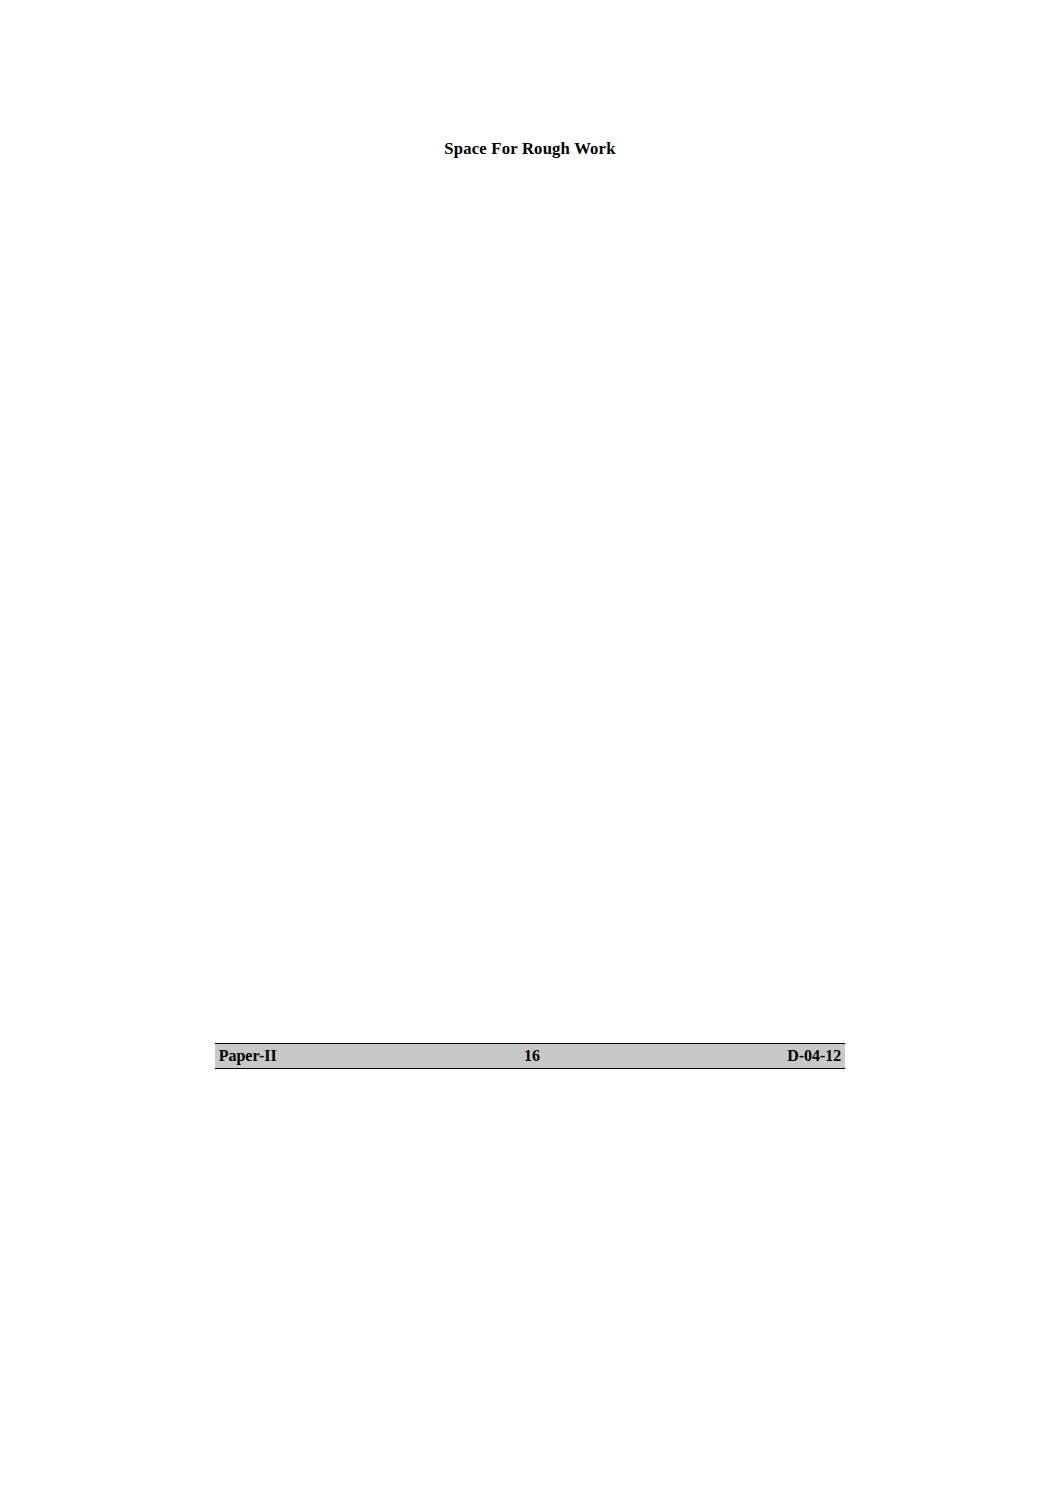Space For Rough Work
Paper-II 16 D-04-12